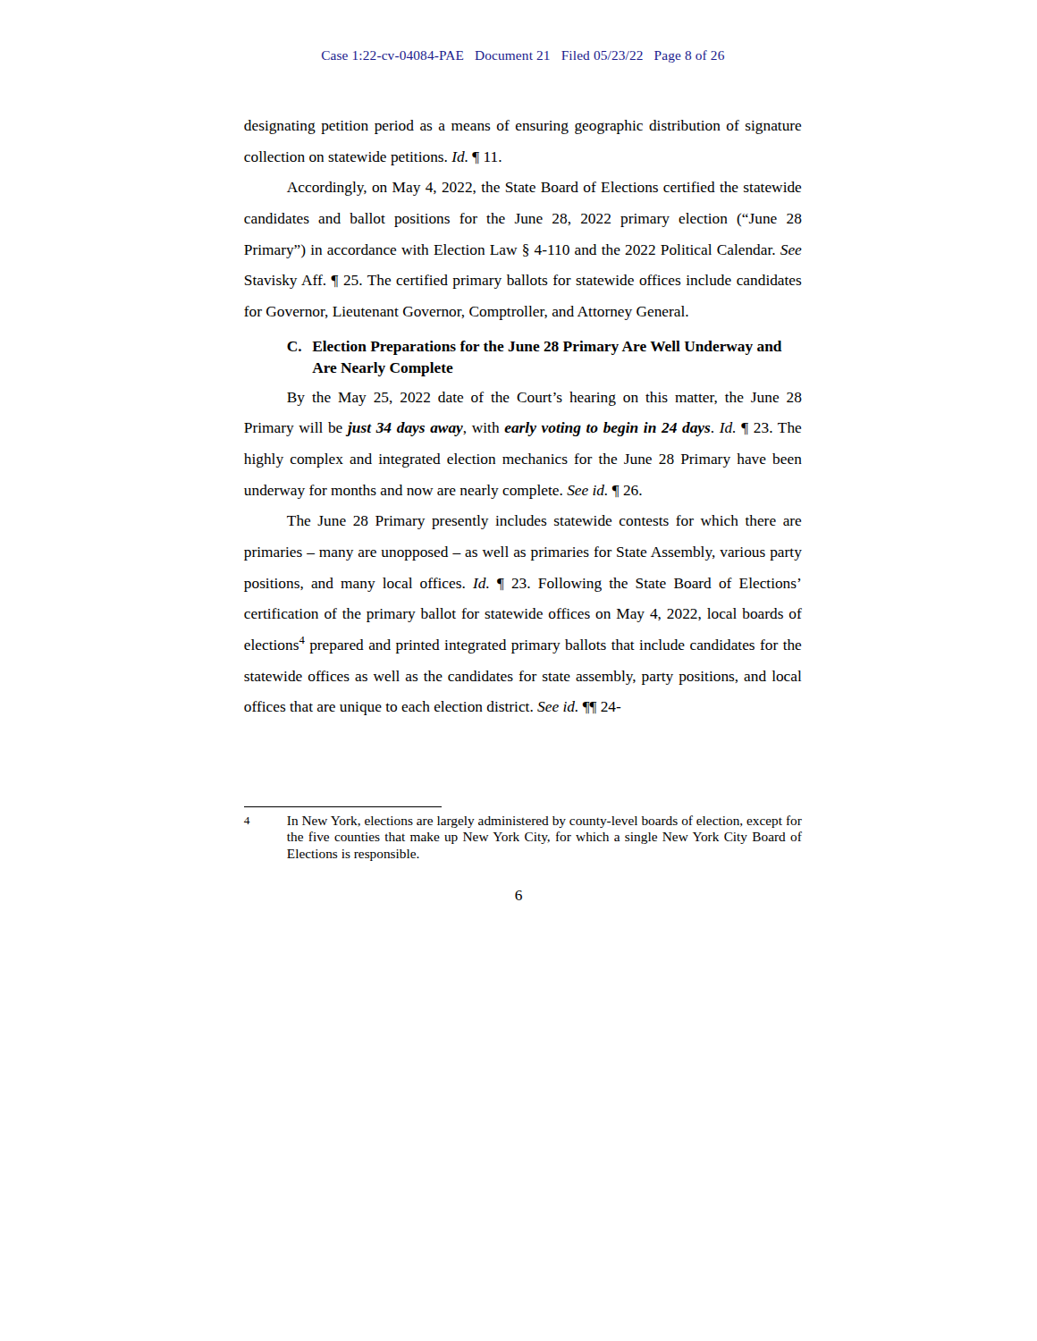Case 1:22-cv-04084-PAE Document 21 Filed 05/23/22 Page 8 of 26
designating petition period as a means of ensuring geographic distribution of signature collection on statewide petitions. Id. ¶ 11.
Accordingly, on May 4, 2022, the State Board of Elections certified the statewide candidates and ballot positions for the June 28, 2022 primary election (“June 28 Primary”) in accordance with Election Law § 4-110 and the 2022 Political Calendar. See Stavisky Aff. ¶ 25. The certified primary ballots for statewide offices include candidates for Governor, Lieutenant Governor, Comptroller, and Attorney General.
C.
Election Preparations for the June 28 Primary Are Well Underway and Are Nearly Complete
By the May 25, 2022 date of the Court’s hearing on this matter, the June 28 Primary will be just 34 days away, with early voting to begin in 24 days. Id. ¶ 23. The highly complex and integrated election mechanics for the June 28 Primary have been underway for months and now are nearly complete. See id. ¶ 26.
The June 28 Primary presently includes statewide contests for which there are primaries – many are unopposed – as well as primaries for State Assembly, various party positions, and many local offices. Id. ¶ 23. Following the State Board of Elections’ certification of the primary ballot for statewide offices on May 4, 2022, local boards of elections4 prepared and printed integrated primary ballots that include candidates for the statewide offices as well as the candidates for state assembly, party positions, and local offices that are unique to each election district. See id. ¶¶ 24-
4
In New York, elections are largely administered by county-level boards of election, except for the five counties that make up New York City, for which a single New York City Board of Elections is responsible.
6